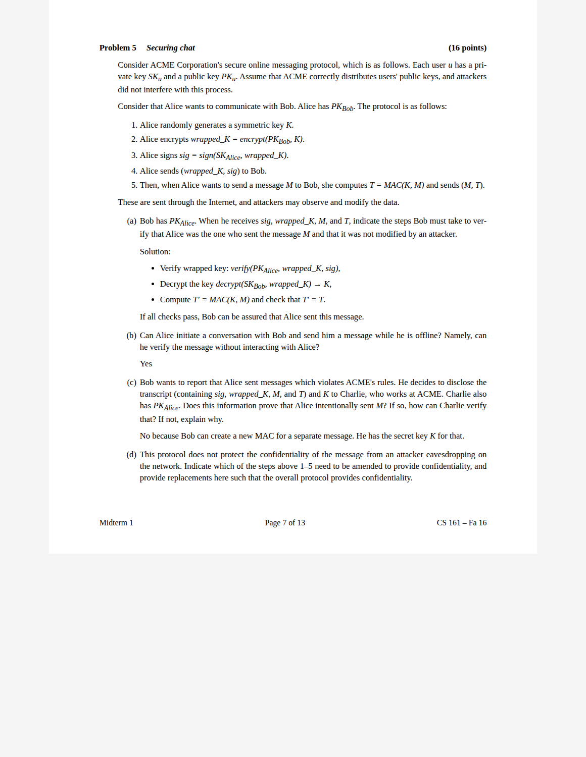Problem 5 Securing chat (16 points)
Consider ACME Corporation's secure online messaging protocol, which is as follows. Each user u has a private key SKu and a public key PKu. Assume that ACME correctly distributes users' public keys, and attackers did not interfere with this process.
Consider that Alice wants to communicate with Bob. Alice has PKBob. The protocol is as follows:
Alice randomly generates a symmetric key K.
Alice encrypts wrapped_K = encrypt(PKBob, K).
Alice signs sig = sign(SKAlice, wrapped_K).
Alice sends (wrapped_K, sig) to Bob.
Then, when Alice wants to send a message M to Bob, she computes T = MAC(K, M) and sends (M, T).
These are sent through the Internet, and attackers may observe and modify the data.
(a)
Bob has PKAlice. When he receives sig, wrapped_K, M, and T, indicate the steps Bob must take to verify that Alice was the one who sent the message M and that it was not modified by an attacker.
Solution:
Verify wrapped key: verify(PKAlice, wrapped_K, sig),
Decrypt the key decrypt(SKBob, wrapped_K) → K,
Compute T′ = MAC(K, M) and check that T′ = T.
If all checks pass, Bob can be assured that Alice sent this message.
(b)
Can Alice initiate a conversation with Bob and send him a message while he is offline? Namely, can he verify the message without interacting with Alice?
Yes
(c)
Bob wants to report that Alice sent messages which violates ACME's rules. He decides to disclose the transcript (containing sig, wrapped_K, M, and T) and K to Charlie, who works at ACME. Charlie also has PKAlice. Does this information prove that Alice intentionally sent M? If so, how can Charlie verify that? If not, explain why.
No because Bob can create a new MAC for a separate message. He has the secret key K for that.
(d)
This protocol does not protect the confidentiality of the message from an attacker eavesdropping on the network. Indicate which of the steps above 1–5 need to be amended to provide confidentiality, and provide replacements here such that the overall protocol provides confidentiality.
Midterm 1 Page 7 of 13 CS 161 – Fa 16